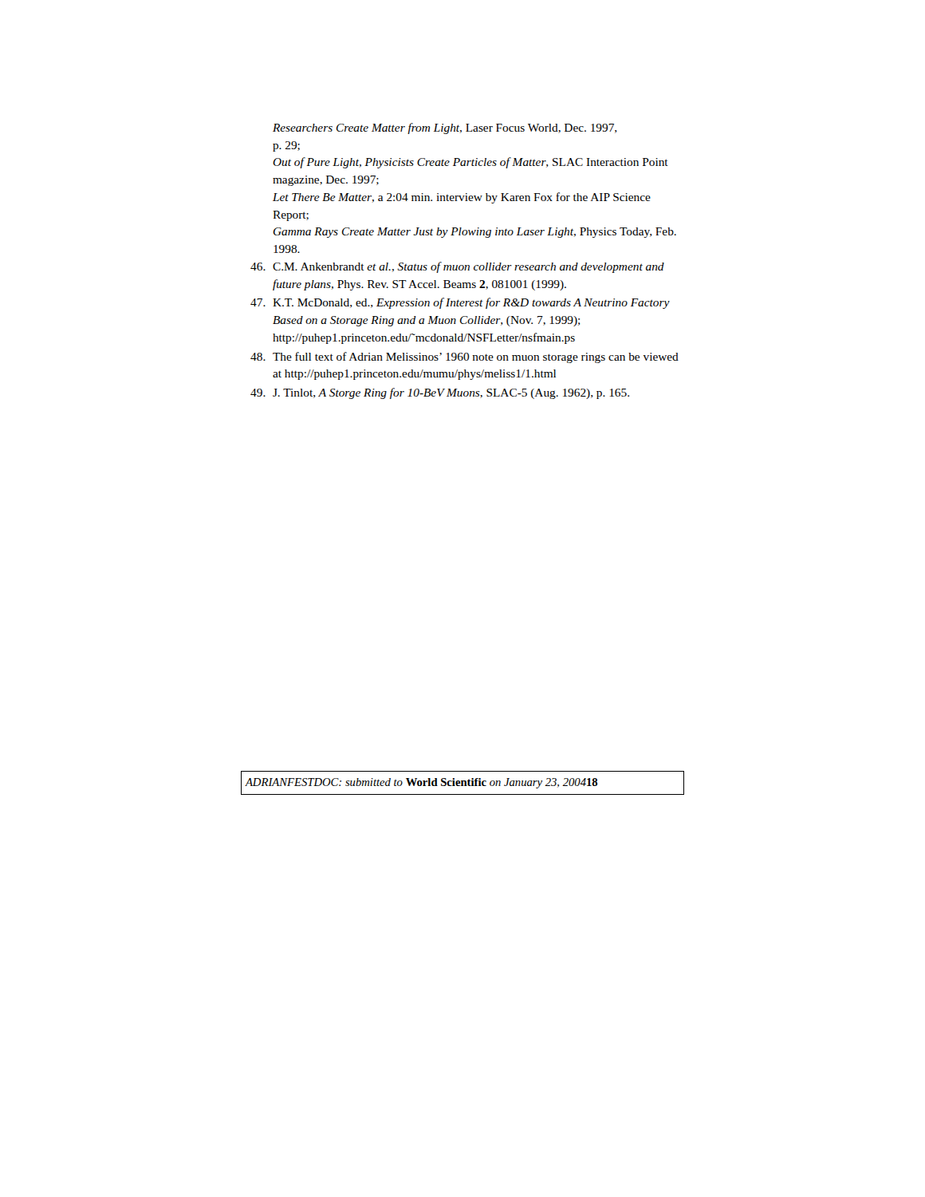Researchers Create Matter from Light, Laser Focus World, Dec. 1997,
p. 29;
Out of Pure Light, Physicists Create Particles of Matter, SLAC Interaction Point magazine, Dec. 1997;
Let There Be Matter, a 2:04 min. interview by Karen Fox for the AIP Science Report;
Gamma Rays Create Matter Just by Plowing into Laser Light, Physics Today, Feb. 1998.
46. C.M. Ankenbrandt et al., Status of muon collider research and development and future plans, Phys. Rev. ST Accel. Beams 2, 081001 (1999).
47. K.T. McDonald, ed., Expression of Interest for R&D towards A Neutrino Factory Based on a Storage Ring and a Muon Collider, (Nov. 7, 1999); http://puhep1.princeton.edu/˜mcdonald/NSFLetter/nsfmain.ps
48. The full text of Adrian Melissinos’ 1960 note on muon storage rings can be viewed at http://puhep1.princeton.edu/mumu/phys/meliss1/1.html
49. J. Tinlot, A Storge Ring for 10-BeV Muons, SLAC-5 (Aug. 1962), p. 165.
ADRIANFESTDOC: submitted to World Scientific on January 23, 200418